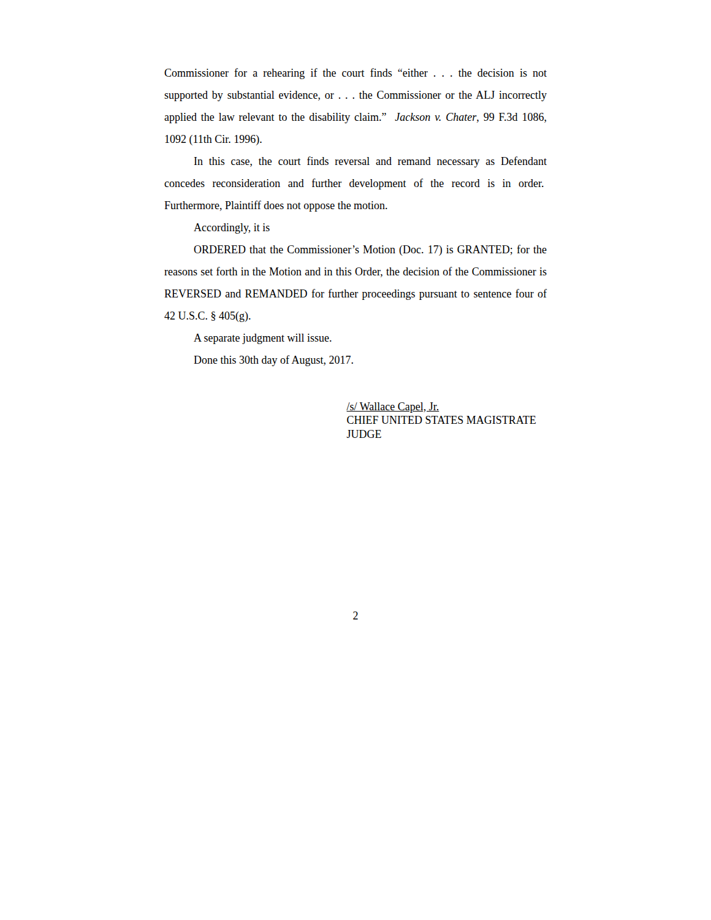Commissioner for a rehearing if the court finds “either . . . the decision is not supported by substantial evidence, or . . . the Commissioner or the ALJ incorrectly applied the law relevant to the disability claim.” Jackson v. Chater, 99 F.3d 1086, 1092 (11th Cir. 1996).
In this case, the court finds reversal and remand necessary as Defendant concedes reconsideration and further development of the record is in order. Furthermore, Plaintiff does not oppose the motion.
Accordingly, it is
ORDERED that the Commissioner’s Motion (Doc. 17) is GRANTED; for the reasons set forth in the Motion and in this Order, the decision of the Commissioner is REVERSED and REMANDED for further proceedings pursuant to sentence four of 42 U.S.C. § 405(g).
A separate judgment will issue.
Done this 30th day of August, 2017.
/s/ Wallace Capel, Jr.
CHIEF UNITED STATES MAGISTRATE JUDGE
2